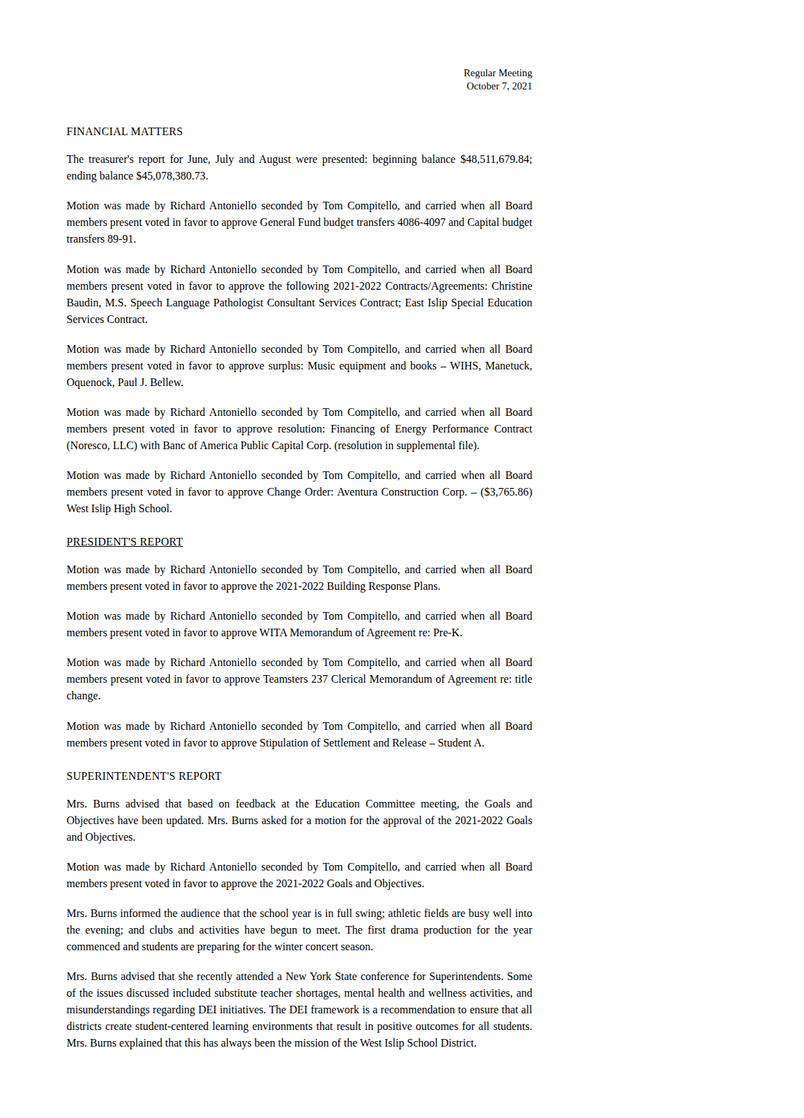Regular Meeting
October 7, 2021
FINANCIAL MATTERS
The treasurer's report for June, July and August were presented: beginning balance $48,511,679.84; ending balance $45,078,380.73.
Motion was made by Richard Antoniello seconded by Tom Compitello, and carried when all Board members present voted in favor to approve General Fund budget transfers 4086-4097 and Capital budget transfers 89-91.
Motion was made by Richard Antoniello seconded by Tom Compitello, and carried when all Board members present voted in favor to approve the following 2021-2022 Contracts/Agreements: Christine Baudin, M.S. Speech Language Pathologist Consultant Services Contract; East Islip Special Education Services Contract.
Motion was made by Richard Antoniello seconded by Tom Compitello, and carried when all Board members present voted in favor to approve surplus: Music equipment and books – WIHS, Manetuck, Oquenock, Paul J. Bellew.
Motion was made by Richard Antoniello seconded by Tom Compitello, and carried when all Board members present voted in favor to approve resolution: Financing of Energy Performance Contract (Noresco, LLC) with Banc of America Public Capital Corp. (resolution in supplemental file).
Motion was made by Richard Antoniello seconded by Tom Compitello, and carried when all Board members present voted in favor to approve Change Order: Aventura Construction Corp. – ($3,765.86) West Islip High School.
PRESIDENT'S REPORT
Motion was made by Richard Antoniello seconded by Tom Compitello, and carried when all Board members present voted in favor to approve the 2021-2022 Building Response Plans.
Motion was made by Richard Antoniello seconded by Tom Compitello, and carried when all Board members present voted in favor to approve WITA Memorandum of Agreement re: Pre-K.
Motion was made by Richard Antoniello seconded by Tom Compitello, and carried when all Board members present voted in favor to approve Teamsters 237 Clerical Memorandum of Agreement re: title change.
Motion was made by Richard Antoniello seconded by Tom Compitello, and carried when all Board members present voted in favor to approve Stipulation of Settlement and Release – Student A.
SUPERINTENDENT'S REPORT
Mrs. Burns advised that based on feedback at the Education Committee meeting, the Goals and Objectives have been updated. Mrs. Burns asked for a motion for the approval of the 2021-2022 Goals and Objectives.
Motion was made by Richard Antoniello seconded by Tom Compitello, and carried when all Board members present voted in favor to approve the 2021-2022 Goals and Objectives.
Mrs. Burns informed the audience that the school year is in full swing; athletic fields are busy well into the evening; and clubs and activities have begun to meet. The first drama production for the year commenced and students are preparing for the winter concert season.
Mrs. Burns advised that she recently attended a New York State conference for Superintendents. Some of the issues discussed included substitute teacher shortages, mental health and wellness activities, and misunderstandings regarding DEI initiatives. The DEI framework is a recommendation to ensure that all districts create student-centered learning environments that result in positive outcomes for all students. Mrs. Burns explained that this has always been the mission of the West Islip School District.